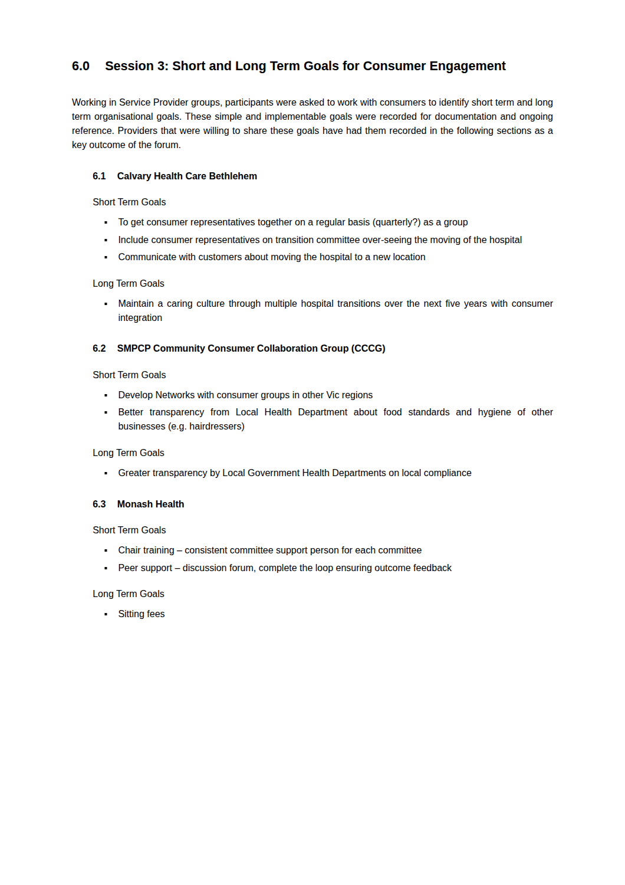6.0 Session 3: Short and Long Term Goals for Consumer Engagement
Working in Service Provider groups, participants were asked to work with consumers to identify short term and long term organisational goals. These simple and implementable goals were recorded for documentation and ongoing reference. Providers that were willing to share these goals have had them recorded in the following sections as a key outcome of the forum.
6.1 Calvary Health Care Bethlehem
Short Term Goals
To get consumer representatives together on a regular basis (quarterly?) as a group
Include consumer representatives on transition committee over-seeing the moving of the hospital
Communicate with customers about moving the hospital to a new location
Long Term Goals
Maintain a caring culture through multiple hospital transitions over the next five years with consumer integration
6.2 SMPCP Community Consumer Collaboration Group (CCCG)
Short Term Goals
Develop Networks with consumer groups in other Vic regions
Better transparency from Local Health Department about food standards and hygiene of other businesses (e.g. hairdressers)
Long Term Goals
Greater transparency by Local Government Health Departments on local compliance
6.3 Monash Health
Short Term Goals
Chair training – consistent committee support person for each committee
Peer support – discussion forum, complete the loop ensuring outcome feedback
Long Term Goals
Sitting fees